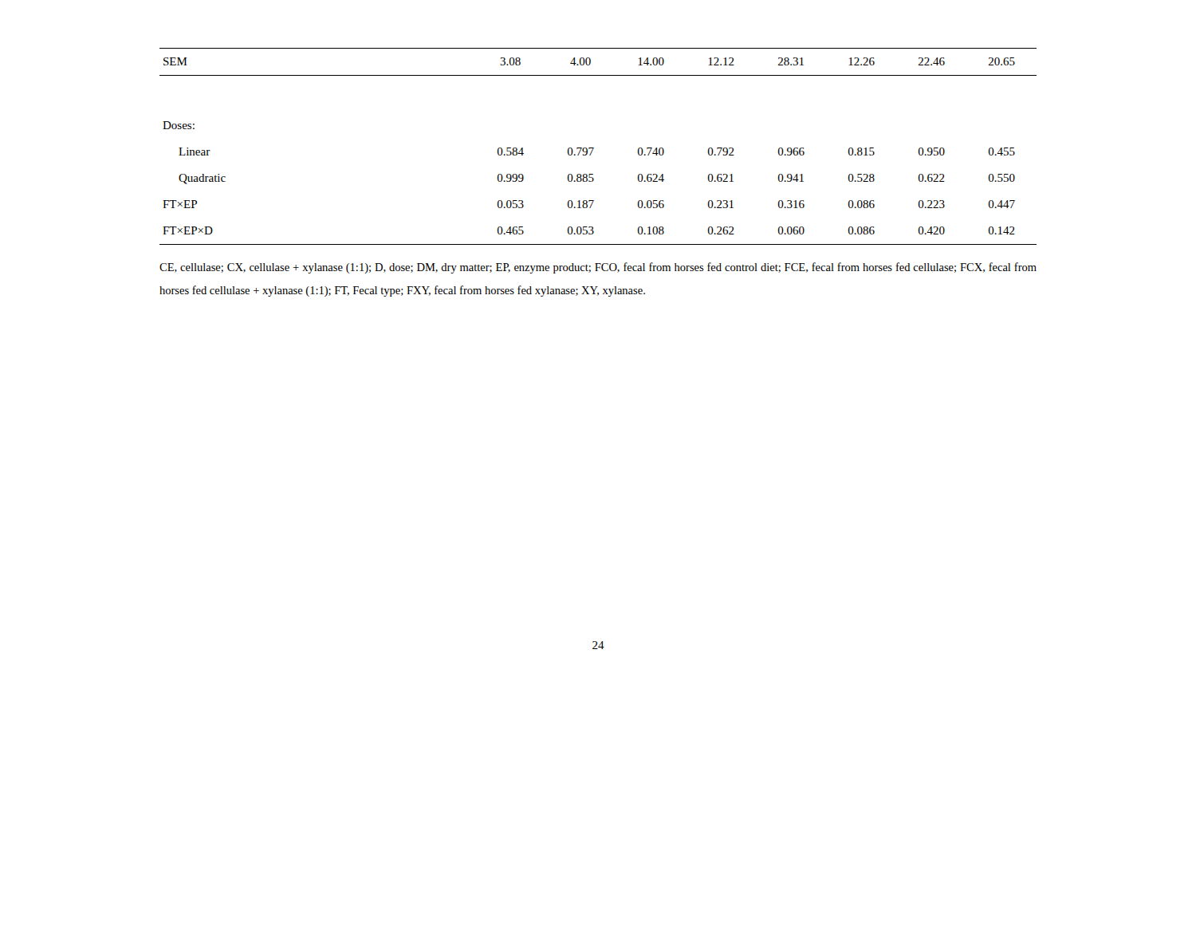| SEM | 3.08 | 4.00 | 14.00 | 12.12 | 28.31 | 12.26 | 22.46 | 20.65 |
| Doses: | | | | | | | | |
| Linear | 0.584 | 0.797 | 0.740 | 0.792 | 0.966 | 0.815 | 0.950 | 0.455 |
| Quadratic | 0.999 | 0.885 | 0.624 | 0.621 | 0.941 | 0.528 | 0.622 | 0.550 |
| FT×EP | 0.053 | 0.187 | 0.056 | 0.231 | 0.316 | 0.086 | 0.223 | 0.447 |
| FT×EP×D | 0.465 | 0.053 | 0.108 | 0.262 | 0.060 | 0.086 | 0.420 | 0.142 |
CE, cellulase; CX, cellulase + xylanase (1:1); D, dose; DM, dry matter; EP, enzyme product; FCO, fecal from horses fed control diet; FCE, fecal from horses fed cellulase; FCX, fecal from horses fed cellulase + xylanase (1:1); FT, Fecal type; FXY, fecal from horses fed xylanase; XY, xylanase.
24